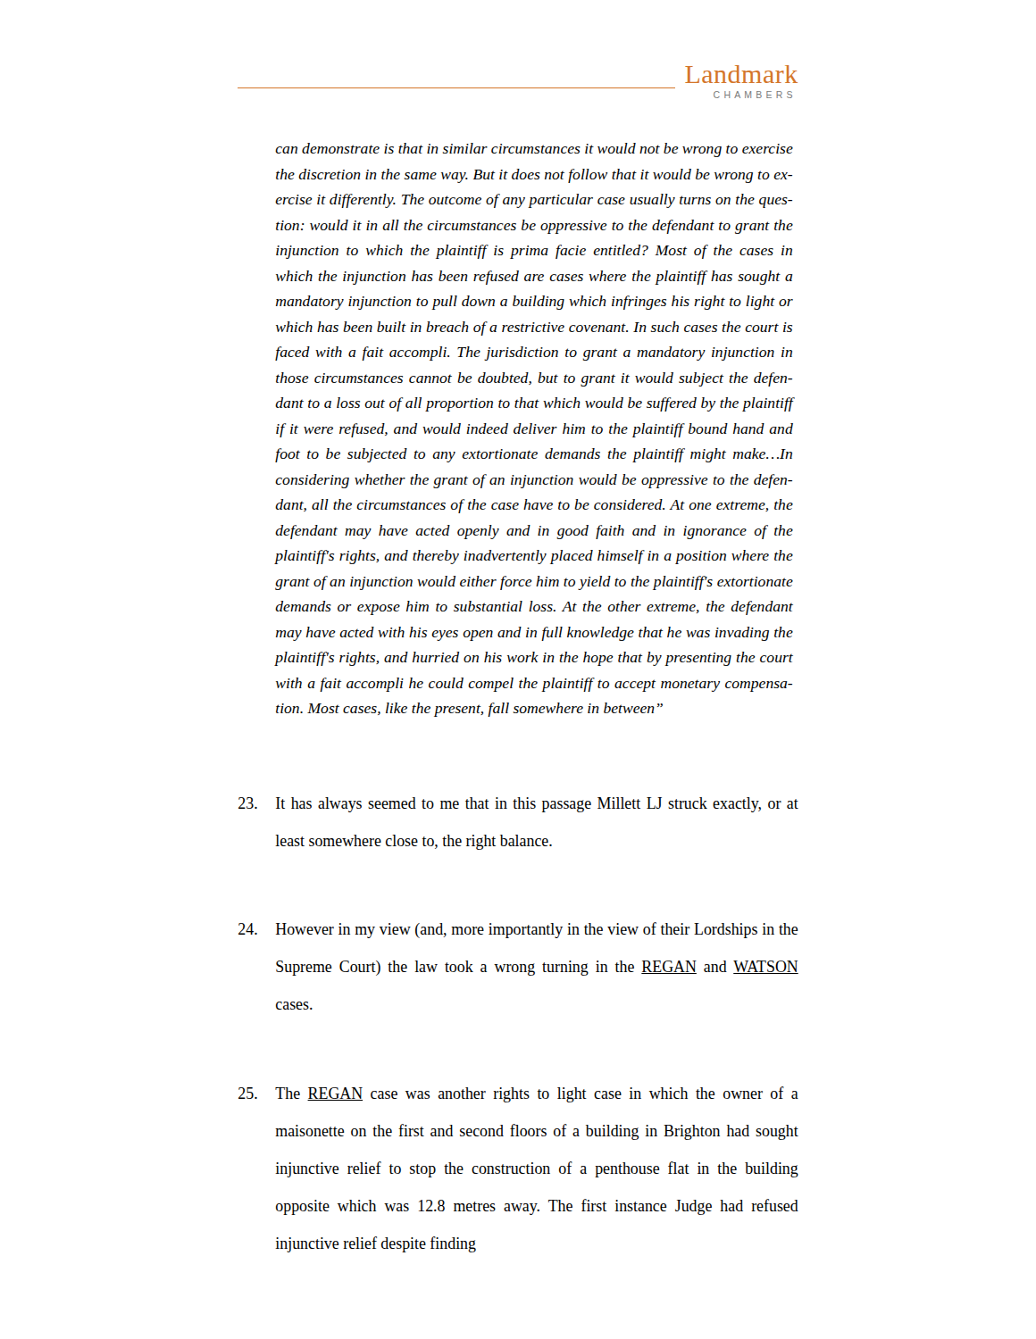Landmark CHAMBERS
can demonstrate is that in similar circumstances it would not be wrong to exercise the discretion in the same way. But it does not follow that it would be wrong to exercise it differently. The outcome of any particular case usually turns on the question: would it in all the circumstances be oppressive to the defendant to grant the injunction to which the plaintiff is prima facie entitled? Most of the cases in which the injunction has been refused are cases where the plaintiff has sought a mandatory injunction to pull down a building which infringes his right to light or which has been built in breach of a restrictive covenant. In such cases the court is faced with a fait accompli. The jurisdiction to grant a mandatory injunction in those circumstances cannot be doubted, but to grant it would subject the defendant to a loss out of all proportion to that which would be suffered by the plaintiff if it were refused, and would indeed deliver him to the plaintiff bound hand and foot to be subjected to any extortionate demands the plaintiff might make…In considering whether the grant of an injunction would be oppressive to the defendant, all the circumstances of the case have to be considered. At one extreme, the defendant may have acted openly and in good faith and in ignorance of the plaintiff's rights, and thereby inadvertently placed himself in a position where the grant of an injunction would either force him to yield to the plaintiff's extortionate demands or expose him to substantial loss. At the other extreme, the defendant may have acted with his eyes open and in full knowledge that he was invading the plaintiff's rights, and hurried on his work in the hope that by presenting the court with a fait accompli he could compel the plaintiff to accept monetary compensation. Most cases, like the present, fall somewhere in between”
23. It has always seemed to me that in this passage Millett LJ struck exactly, or at least somewhere close to, the right balance.
24. However in my view (and, more importantly in the view of their Lordships in the Supreme Court) the law took a wrong turning in the Regan and Watson cases.
25. The Regan case was another rights to light case in which the owner of a maisonette on the first and second floors of a building in Brighton had sought injunctive relief to stop the construction of a penthouse flat in the building opposite which was 12.8 metres away. The first instance Judge had refused injunctive relief despite finding